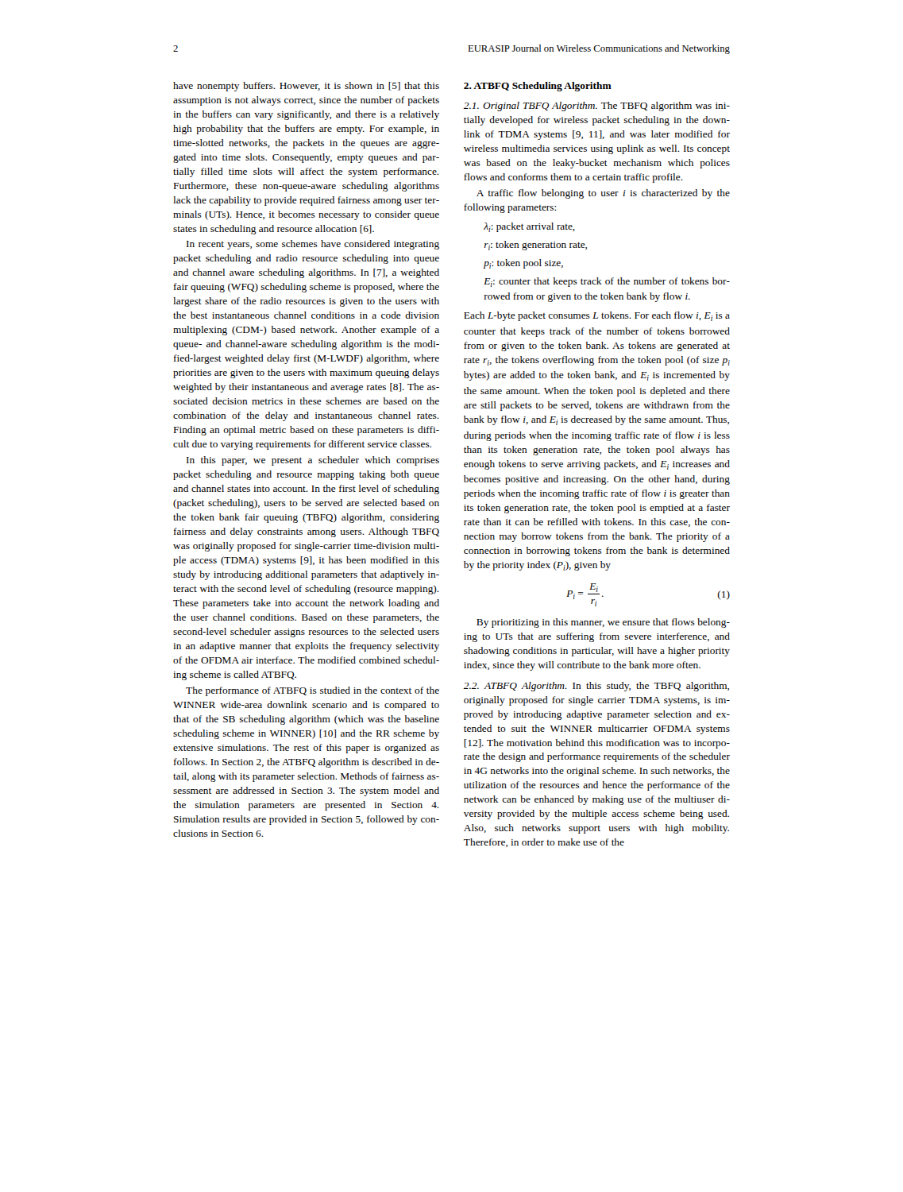2 EURASIP Journal on Wireless Communications and Networking
have nonempty buffers. However, it is shown in [5] that this assumption is not always correct, since the number of packets in the buffers can vary significantly, and there is a relatively high probability that the buffers are empty. For example, in time-slotted networks, the packets in the queues are aggregated into time slots. Consequently, empty queues and partially filled time slots will affect the system performance. Furthermore, these non-queue-aware scheduling algorithms lack the capability to provide required fairness among user terminals (UTs). Hence, it becomes necessary to consider queue states in scheduling and resource allocation [6].
In recent years, some schemes have considered integrating packet scheduling and radio resource scheduling into queue and channel aware scheduling algorithms. In [7], a weighted fair queuing (WFQ) scheduling scheme is proposed, where the largest share of the radio resources is given to the users with the best instantaneous channel conditions in a code division multiplexing (CDM-) based network. Another example of a queue- and channel-aware scheduling algorithm is the modified-largest weighted delay first (M-LWDF) algorithm, where priorities are given to the users with maximum queuing delays weighted by their instantaneous and average rates [8]. The associated decision metrics in these schemes are based on the combination of the delay and instantaneous channel rates. Finding an optimal metric based on these parameters is difficult due to varying requirements for different service classes.
In this paper, we present a scheduler which comprises packet scheduling and resource mapping taking both queue and channel states into account. In the first level of scheduling (packet scheduling), users to be served are selected based on the token bank fair queuing (TBFQ) algorithm, considering fairness and delay constraints among users. Although TBFQ was originally proposed for single-carrier time-division multiple access (TDMA) systems [9], it has been modified in this study by introducing additional parameters that adaptively interact with the second level of scheduling (resource mapping). These parameters take into account the network loading and the user channel conditions. Based on these parameters, the second-level scheduler assigns resources to the selected users in an adaptive manner that exploits the frequency selectivity of the OFDMA air interface. The modified combined scheduling scheme is called ATBFQ.
The performance of ATBFQ is studied in the context of the WINNER wide-area downlink scenario and is compared to that of the SB scheduling algorithm (which was the baseline scheduling scheme in WINNER) [10] and the RR scheme by extensive simulations. The rest of this paper is organized as follows. In Section 2, the ATBFQ algorithm is described in detail, along with its parameter selection. Methods of fairness assessment are addressed in Section 3. The system model and the simulation parameters are presented in Section 4. Simulation results are provided in Section 5, followed by conclusions in Section 6.
2. ATBFQ Scheduling Algorithm
2.1. Original TBFQ Algorithm. The TBFQ algorithm was initially developed for wireless packet scheduling in the downlink of TDMA systems [9, 11], and was later modified for wireless multimedia services using uplink as well. Its concept was based on the leaky-bucket mechanism which polices flows and conforms them to a certain traffic profile.
A traffic flow belonging to user i is characterized by the following parameters:
λi: packet arrival rate,
ri: token generation rate,
pi: token pool size,
Ei: counter that keeps track of the number of tokens borrowed from or given to the token bank by flow i.
Each L-byte packet consumes L tokens. For each flow i, Ei is a counter that keeps track of the number of tokens borrowed from or given to the token bank. As tokens are generated at rate ri, the tokens overflowing from the token pool (of size pi bytes) are added to the token bank, and Ei is incremented by the same amount. When the token pool is depleted and there are still packets to be served, tokens are withdrawn from the bank by flow i, and Ei is decreased by the same amount. Thus, during periods when the incoming traffic rate of flow i is less than its token generation rate, the token pool always has enough tokens to serve arriving packets, and Ei increases and becomes positive and increasing. On the other hand, during periods when the incoming traffic rate of flow i is greater than its token generation rate, the token pool is emptied at a faster rate than it can be refilled with tokens. In this case, the connection may borrow tokens from the bank. The priority of a connection in borrowing tokens from the bank is determined by the priority index (Pi), given by
Pi = Ei ri .
(1)
By prioritizing in this manner, we ensure that flows belonging to UTs that are suffering from severe interference, and shadowing conditions in particular, will have a higher priority index, since they will contribute to the bank more often.
2.2. ATBFQ Algorithm. In this study, the TBFQ algorithm, originally proposed for single carrier TDMA systems, is improved by introducing adaptive parameter selection and extended to suit the WINNER multicarrier OFDMA systems [12]. The motivation behind this modification was to incorporate the design and performance requirements of the scheduler in 4G networks into the original scheme. In such networks, the utilization of the resources and hence the performance of the network can be enhanced by making use of the multiuser diversity provided by the multiple access scheme being used. Also, such networks support users with high mobility. Therefore, in order to make use of the